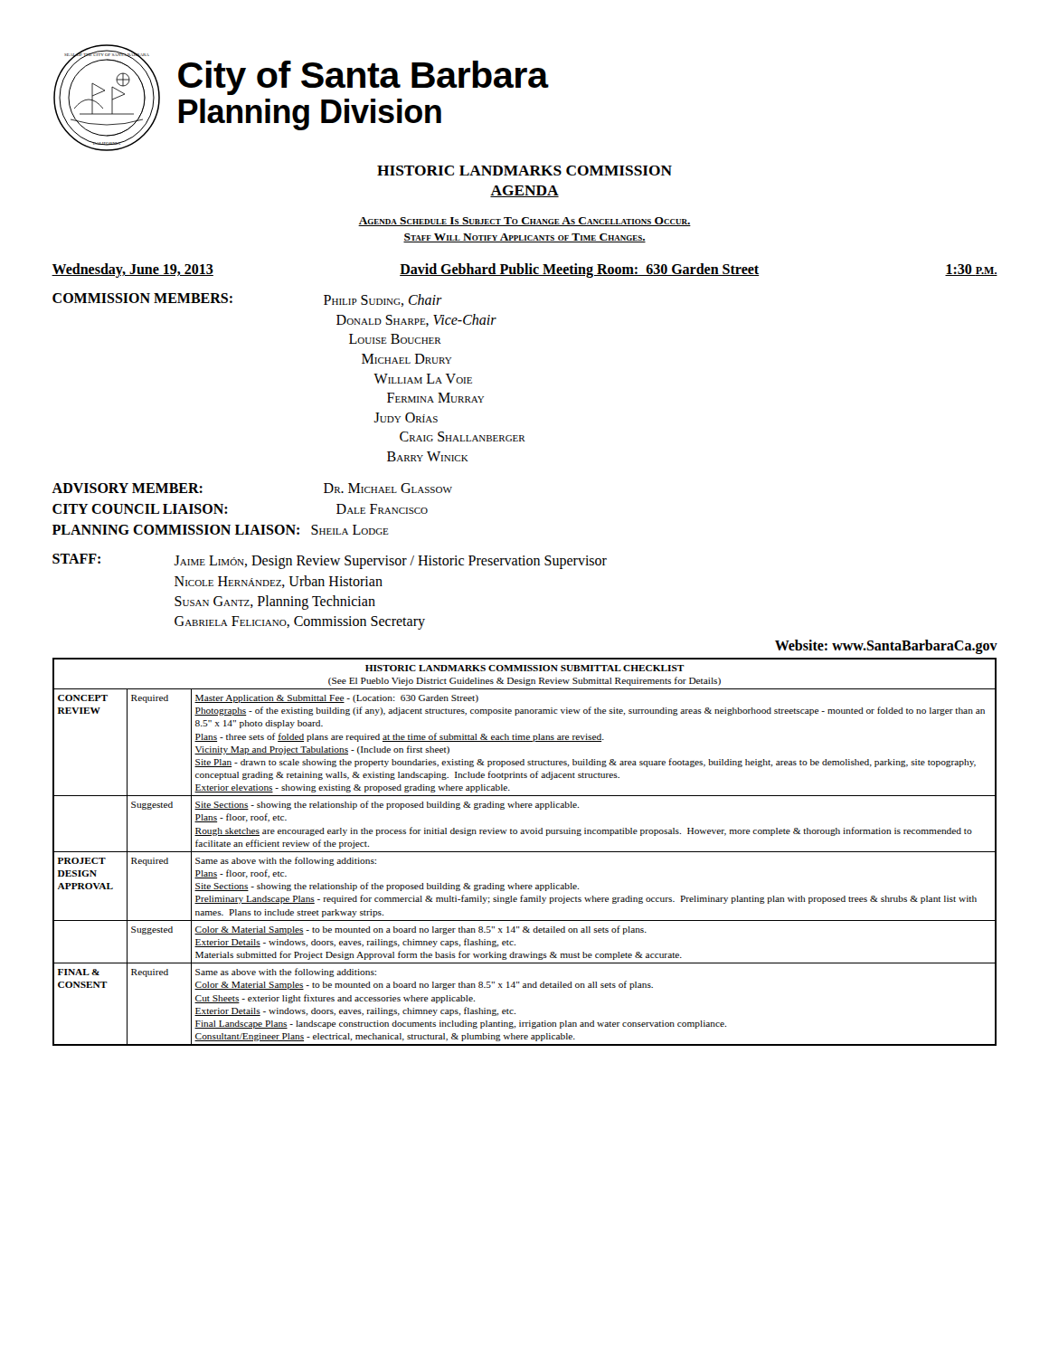SEAL OF THE CITY OF SANTA BARBARA CALIFORNIA
City of Santa Barbara
Planning Division
HISTORIC LANDMARKS COMMISSION
AGENDA
Agenda Schedule Is Subject To Change As Cancellations Occur.
Staff Will Notify Applicants of Time Changes.
Wednesday, June 19, 2013 David Gebhard Public Meeting Room: 630 Garden Street 1:30 P.M.
COMMISSION MEMBERS:
Philip Suding, Chair
Donald Sharpe, Vice-Chair
Louise Boucher
Michael Drury
William La Voie
Fermina Murray
Judy Orías
Craig Shallanberger
Barry Winick
ADVISORY MEMBER:
Dr. Michael Glassow
CITY COUNCIL LIAISON:
Dale Francisco
PLANNING COMMISSION LIAISON:
Sheila Lodge
STAFF:
Jaime Limón, Design Review Supervisor / Historic Preservation Supervisor
Nicole Hernández, Urban Historian
Susan Gantz, Planning Technician
Gabriela Feliciano, Commission Secretary
Website: www.SantaBarbaraCa.gov
| HISTORIC LANDMARKS COMMISSION SUBMITTAL CHECKLIST (See El Pueblo Viejo District Guidelines & Design Review Submittal Requirements for Details) |
| CONCEPT REVIEW | Required | Master Application & Submittal Fee - (Location: 630 Garden Street) Photographs - of the existing building (if any), adjacent structures, composite panoramic view of the site, surrounding areas & neighborhood streetscape - mounted or folded to no larger than an 8.5" x 14" photo display board. Plans - three sets of folded plans are required at the time of submittal & each time plans are revised . Vicinity Map and Project Tabulations - (Include on first sheet) Site Plan - drawn to scale showing the property boundaries, existing & proposed structures, building & area square footages, building height, areas to be demolished, parking, site topography, conceptual grading & retaining walls, & existing landscaping. Include footprints of adjacent structures. Exterior elevations - showing existing & proposed grading where applicable. |
| | Suggested | Site Sections - showing the relationship of the proposed building & grading where applicable. Plans - floor, roof, etc. Rough sketches are encouraged early in the process for initial design review to avoid pursuing incompatible proposals. However, more complete & thorough information is recommended to facilitate an efficient review of the project. |
| PROJECT DESIGN APPROVAL | Required | Same as above with the following additions: Plans - floor, roof, etc. Site Sections - showing the relationship of the proposed building & grading where applicable. Preliminary Landscape Plans - required for commercial & multi-family; single family projects where grading occurs. Preliminary planting plan with proposed trees & shrubs & plant list with names. Plans to include street parkway strips. |
| | Suggested | Color & Material Samples - to be mounted on a board no larger than 8.5" x 14" & detailed on all sets of plans. Exterior Details - windows, doors, eaves, railings, chimney caps, flashing, etc. Materials submitted for Project Design Approval form the basis for working drawings & must be complete & accurate. |
| FINAL & CONSENT | Required | Same as above with the following additions: Color & Material Samples - to be mounted on a board no larger than 8.5" x 14" and detailed on all sets of plans. Cut Sheets - exterior light fixtures and accessories where applicable. Exterior Details - windows, doors, eaves, railings, chimney caps, flashing, etc. Final Landscape Plans - landscape construction documents including planting, irrigation plan and water conservation compliance. Consultant/Engineer Plans - electrical, mechanical, structural, & plumbing where applicable. |